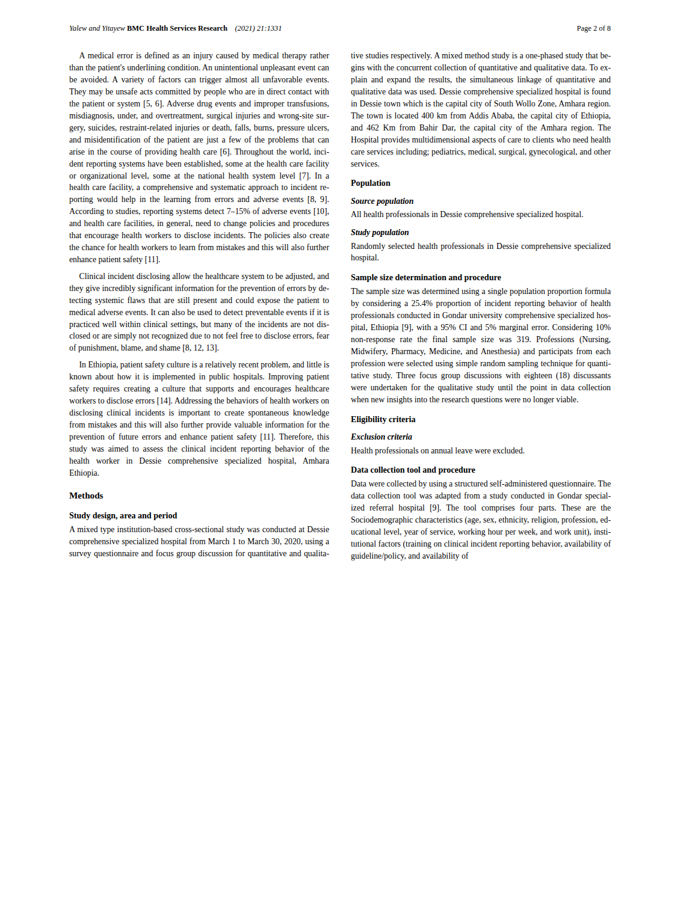Yalew and Yitayew BMC Health Services Research (2021) 21:1331
Page 2 of 8
A medical error is defined as an injury caused by medical therapy rather than the patient's underlining condition. An unintentional unpleasant event can be avoided. A variety of factors can trigger almost all unfavorable events. They may be unsafe acts committed by people who are in direct contact with the patient or system [5, 6]. Adverse drug events and improper transfusions, misdiagnosis, under, and overtreatment, surgical injuries and wrong-site surgery, suicides, restraint-related injuries or death, falls, burns, pressure ulcers, and misidentification of the patient are just a few of the problems that can arise in the course of providing health care [6]. Throughout the world, incident reporting systems have been established, some at the health care facility or organizational level, some at the national health system level [7]. In a health care facility, a comprehensive and systematic approach to incident reporting would help in the learning from errors and adverse events [8, 9]. According to studies, reporting systems detect 7–15% of adverse events [10], and health care facilities, in general, need to change policies and procedures that encourage health workers to disclose incidents. The policies also create the chance for health workers to learn from mistakes and this will also further enhance patient safety [11].
Clinical incident disclosing allow the healthcare system to be adjusted, and they give incredibly significant information for the prevention of errors by detecting systemic flaws that are still present and could expose the patient to medical adverse events. It can also be used to detect preventable events if it is practiced well within clinical settings, but many of the incidents are not disclosed or are simply not recognized due to not feel free to disclose errors, fear of punishment, blame, and shame [8, 12, 13].
In Ethiopia, patient safety culture is a relatively recent problem, and little is known about how it is implemented in public hospitals. Improving patient safety requires creating a culture that supports and encourages healthcare workers to disclose errors [14]. Addressing the behaviors of health workers on disclosing clinical incidents is important to create spontaneous knowledge from mistakes and this will also further provide valuable information for the prevention of future errors and enhance patient safety [11]. Therefore, this study was aimed to assess the clinical incident reporting behavior of the health worker in Dessie comprehensive specialized hospital, Amhara Ethiopia.
Methods
Study design, area and period
A mixed type institution-based cross-sectional study was conducted at Dessie comprehensive specialized hospital from March 1 to March 30, 2020, using a survey questionnaire and focus group discussion for quantitative and qualitative studies respectively. A mixed method study is a one-phased study that begins with the concurrent collection of quantitative and qualitative data. To explain and expand the results, the simultaneous linkage of quantitative and qualitative data was used. Dessie comprehensive specialized hospital is found in Dessie town which is the capital city of South Wollo Zone, Amhara region. The town is located 400 km from Addis Ababa, the capital city of Ethiopia, and 462 Km from Bahir Dar, the capital city of the Amhara region. The Hospital provides multidimensional aspects of care to clients who need health care services including; pediatrics, medical, surgical, gynecological, and other services.
Population
Source population
All health professionals in Dessie comprehensive specialized hospital.
Study population
Randomly selected health professionals in Dessie comprehensive specialized hospital.
Sample size determination and procedure
The sample size was determined using a single population proportion formula by considering a 25.4% proportion of incident reporting behavior of health professionals conducted in Gondar university comprehensive specialized hospital, Ethiopia [9], with a 95% CI and 5% marginal error. Considering 10% non-response rate the final sample size was 319. Professions (Nursing, Midwifery, Pharmacy, Medicine, and Anesthesia) and participats from each profession were selected using simple random sampling technique for quantitative study. Three focus group discussions with eighteen (18) discussants were undertaken for the qualitative study until the point in data collection when new insights into the research questions were no longer viable.
Eligibility criteria
Exclusion criteria
Health professionals on annual leave were excluded.
Data collection tool and procedure
Data were collected by using a structured self-administered questionnaire. The data collection tool was adapted from a study conducted in Gondar specialized referral hospital [9]. The tool comprises four parts. These are the Sociodemographic characteristics (age, sex, ethnicity, religion, profession, educational level, year of service, working hour per week, and work unit), institutional factors (training on clinical incident reporting behavior, availability of guideline/policy, and availability of